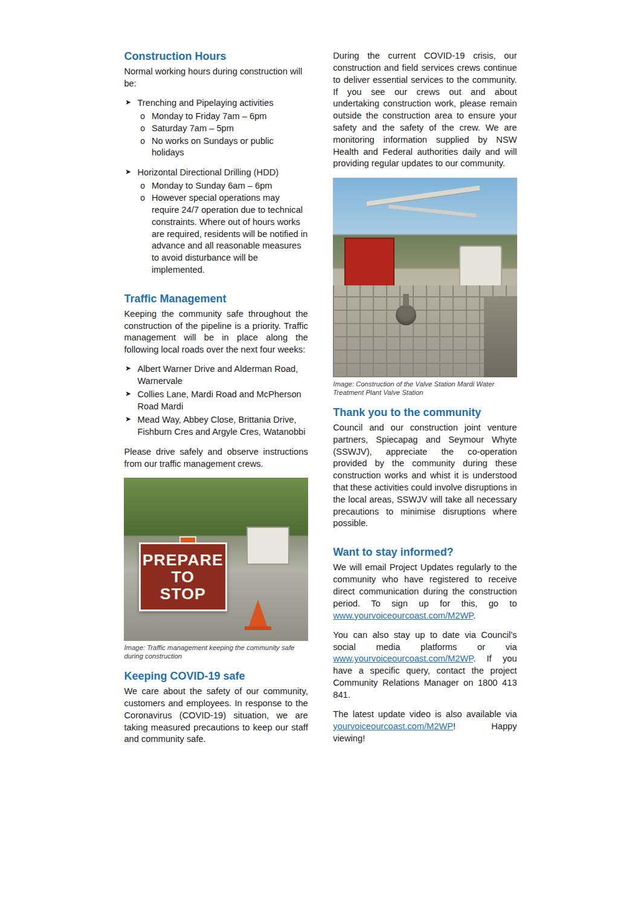Construction Hours
Normal working hours during construction will be:
Trenching and Pipelaying activities
Monday to Friday 7am – 6pm
Saturday 7am – 5pm
No works on Sundays or public holidays
Horizontal Directional Drilling (HDD)
Monday to Sunday 6am – 6pm
However special operations may require 24/7 operation due to technical constraints. Where out of hours works are required, residents will be notified in advance and all reasonable measures to avoid disturbance will be implemented.
Traffic Management
Keeping the community safe throughout the construction of the pipeline is a priority. Traffic management will be in place along the following local roads over the next four weeks:
Albert Warner Drive and Alderman Road, Warnervale
Collies Lane, Mardi Road and McPherson Road Mardi
Mead Way, Abbey Close, Brittania Drive, Fishburn Cres and Argyle Cres, Watanobbi
Please drive safely and observe instructions from our traffic management crews.
PREPARE
TO
STOP
Image: Traffic management keeping the community safe during construction
Keeping COVID-19 safe
We care about the safety of our community, customers and employees. In response to the Coronavirus (COVID-19) situation, we are taking measured precautions to keep our staff and community safe.
During the current COVID-19 crisis, our construction and field services crews continue to deliver essential services to the community. If you see our crews out and about undertaking construction work, please remain outside the construction area to ensure your safety and the safety of the crew. We are monitoring information supplied by NSW Health and Federal authorities daily and will providing regular updates to our community.
Image: Construction of the Valve Station Mardi Water Treatment Plant Valve Station
Thank you to the community
Council and our construction joint venture partners, Spiecapag and Seymour Whyte (SSWJV), appreciate the co-operation provided by the community during these construction works and whist it is understood that these activities could involve disruptions in the local areas, SSWJV will take all necessary precautions to minimise disruptions where possible.
Want to stay informed?
We will email Project Updates regularly to the community who have registered to receive direct communication during the construction period. To sign up for this, go to www.yourvoiceourcoast.com/M2WP.
You can also stay up to date via Council’s social media platforms or via www.yourvoiceourcoast.com/M2WP. If you have a specific query, contact the project Community Relations Manager on 1800 413 841.
The latest update video is also available via yourvoiceourcoast.com/M2WP! Happy viewing!